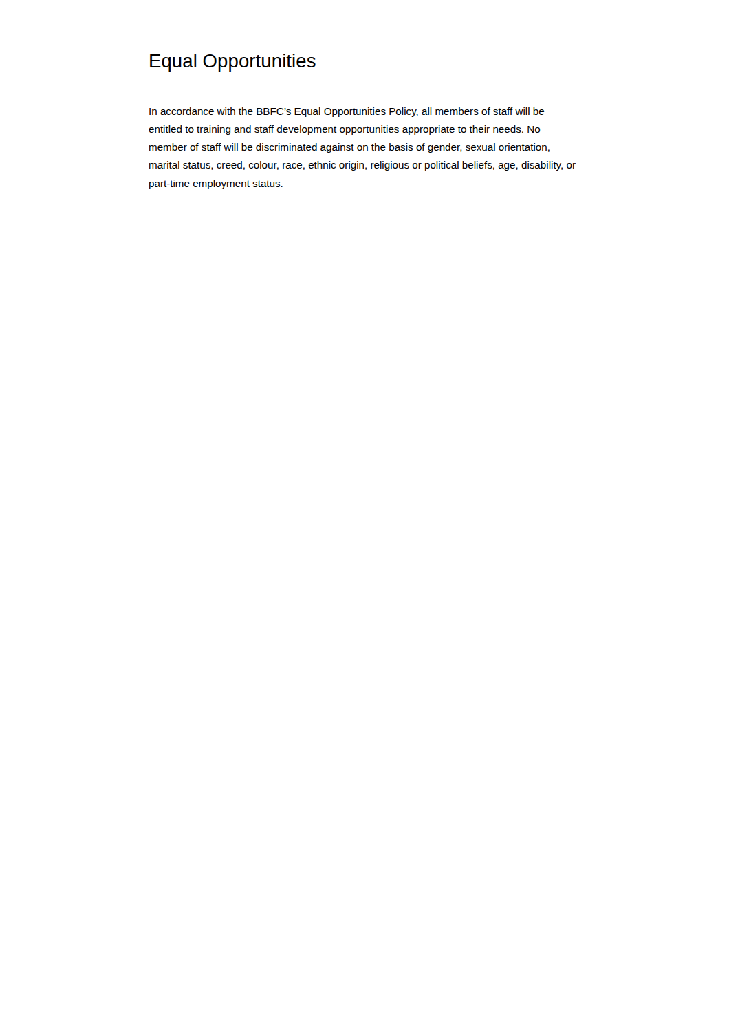Equal Opportunities
In accordance with the BBFC’s Equal Opportunities Policy, all members of staff will be entitled to training and staff development opportunities appropriate to their needs. No member of staff will be discriminated against on the basis of gender, sexual orientation, marital status, creed, colour, race, ethnic origin, religious or political beliefs, age, disability, or part-time employment status.